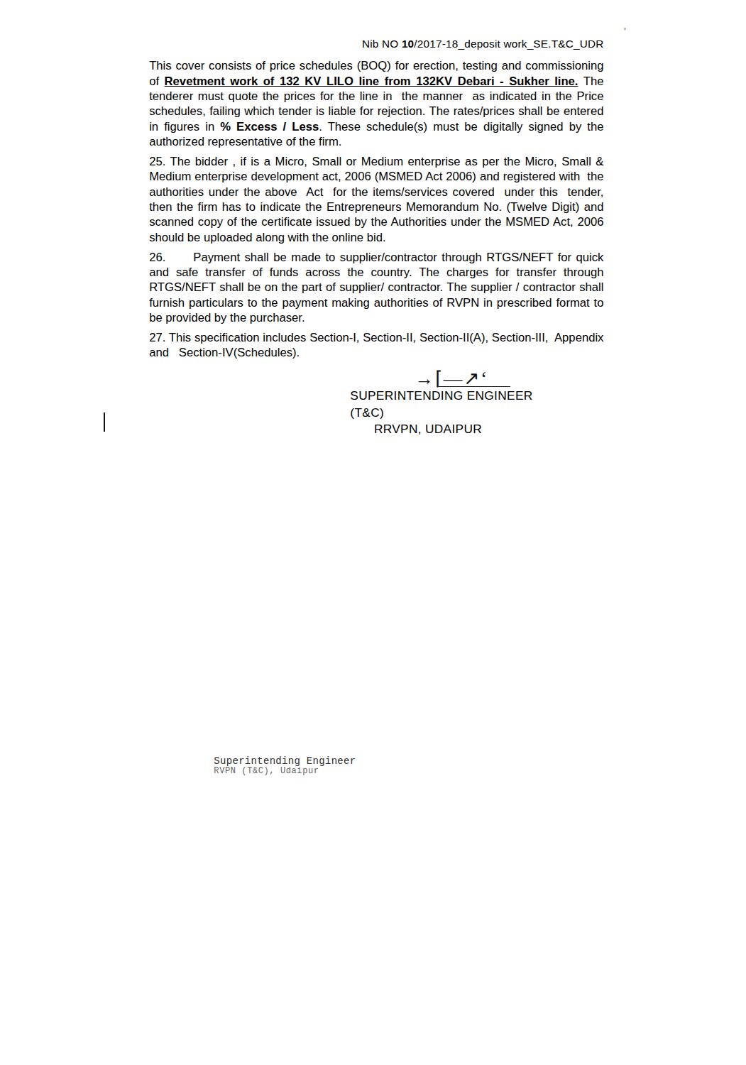,
Nib NO 10/2017-18_deposit work_SE.T&C_UDR
This cover consists of price schedules (BOQ) for erection, testing and commissioning of Revetment work of 132 KV LILO line from 132KV Debari - Sukher line. The tenderer must quote the prices for the line in the manner as indicated in the Price schedules, failing which tender is liable for rejection. The rates/prices shall be entered in figures in % Excess / Less. These schedule(s) must be digitally signed by the authorized representative of the firm.
25. The bidder , if is a Micro, Small or Medium enterprise as per the Micro, Small & Medium enterprise development act, 2006 (MSMED Act 2006) and registered with the authorities under the above Act for the items/services covered under this tender, then the firm has to indicate the Entrepreneurs Memorandum No. (Twelve Digit) and scanned copy of the certificate issued by the Authorities under the MSMED Act, 2006 should be uploaded along with the online bid.
26. Payment shall be made to supplier/contractor through RTGS/NEFT for quick and safe transfer of funds across the country. The charges for transfer through RTGS/NEFT shall be on the part of supplier/ contractor. The supplier / contractor shall furnish particulars to the payment making authorities of RVPN in prescribed format to be provided by the purchaser.
27. This specification includes Section-I, Section-II, Section-II(A), Section-III, Appendix and Section-IV(Schedules).
→ ⌈ — ↗ ‘
SUPERINTENDING ENGINEER (T&C) RRVPN, UDAIPUR
      
Superintending Engineer RVPN (T&C), Udaipur